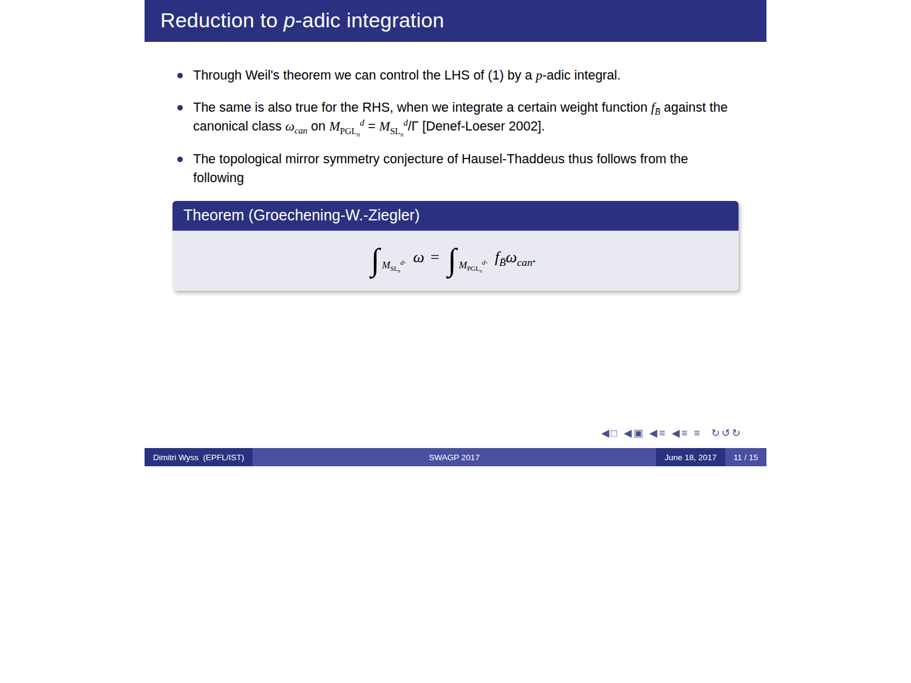Reduction to p-adic integration
Through Weil's theorem we can control the LHS of (1) by a p-adic integral.
The same is also true for the RHS, when we integrate a certain weight function fB̄ against the canonical class ωcan on MPGLnd = MSLnd/Γ [Denef-Loeser 2002].
The topological mirror symmetry conjecture of Hausel-Thaddeus thus follows from the following
Theorem (Groechening-W.-Ziegler)
∫MSLnd◦ ω = ∫MPGLnd◦ fB̄ωcan.
◀□ ◀▣ ◀≡ ◀≡ ≡ ↻↺↻
Dimitri Wyss (EPFL/IST)
SWAGP 2017
June 18, 2017
11 / 15